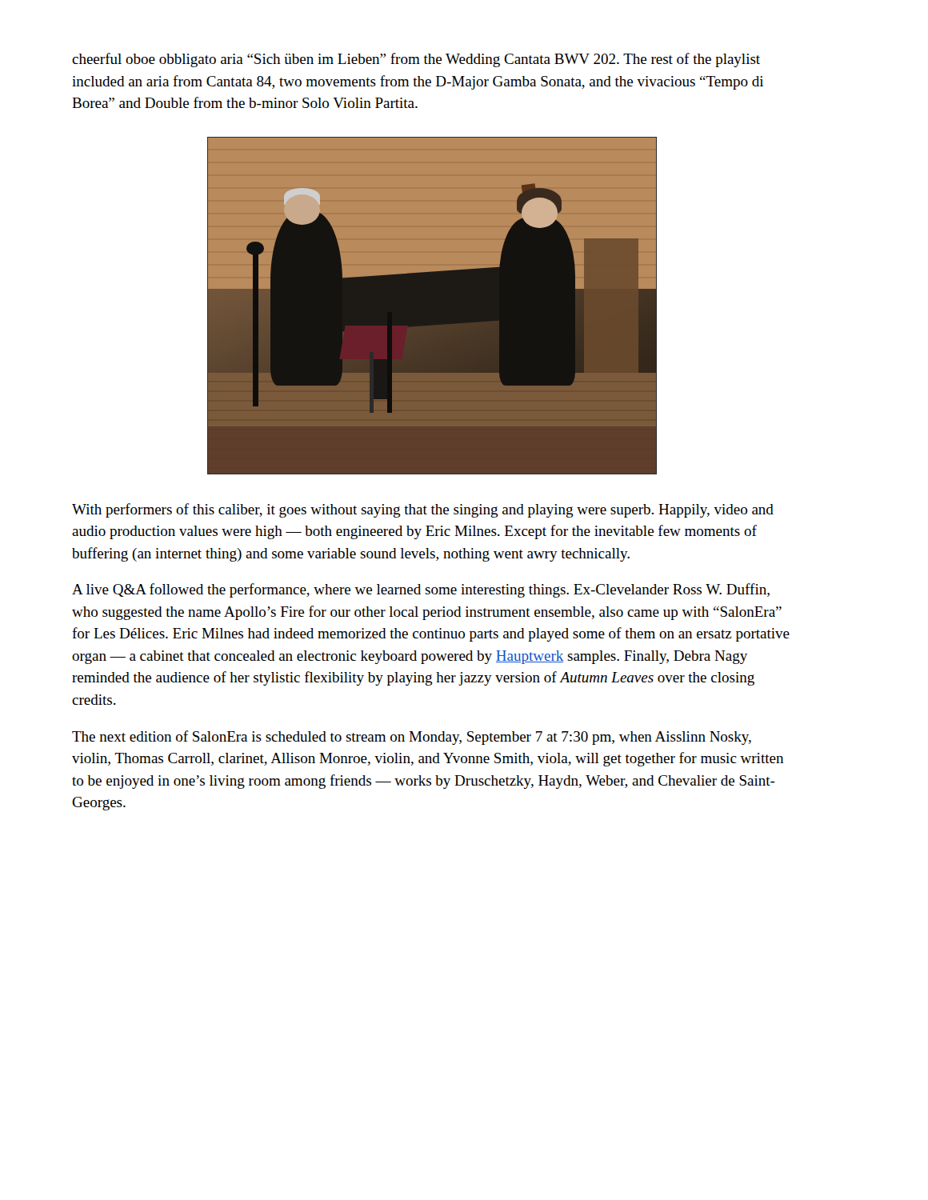cheerful oboe obbligato aria “Sich üben im Lieben” from the Wedding Cantata BWV 202. The rest of the playlist included an aria from Cantata 84, two movements from the D-Major Gamba Sonata, and the vivacious “Tempo di Borea” and Double from the b-minor Solo Violin Partita.
With performers of this caliber, it goes without saying that the singing and playing were superb. Happily, video and audio production values were high — both engineered by Eric Milnes. Except for the inevitable few moments of buffering (an internet thing) and some variable sound levels, nothing went awry technically.
A live Q&A followed the performance, where we learned some interesting things. Ex-Clevelander Ross W. Duffin, who suggested the name Apollo’s Fire for our other local period instrument ensemble, also came up with “SalonEra” for Les Délices. Eric Milnes had indeed memorized the continuo parts and played some of them on an ersatz portative organ — a cabinet that concealed an electronic keyboard powered by Hauptwerk samples. Finally, Debra Nagy reminded the audience of her stylistic flexibility by playing her jazzy version of Autumn Leaves over the closing credits.
The next edition of SalonEra is scheduled to stream on Monday, September 7 at 7:30 pm, when Aisslinn Nosky, violin, Thomas Carroll, clarinet, Allison Monroe, violin, and Yvonne Smith, viola, will get together for music written to be enjoyed in one’s living room among friends — works by Druschetzky, Haydn, Weber, and Chevalier de Saint-Georges.